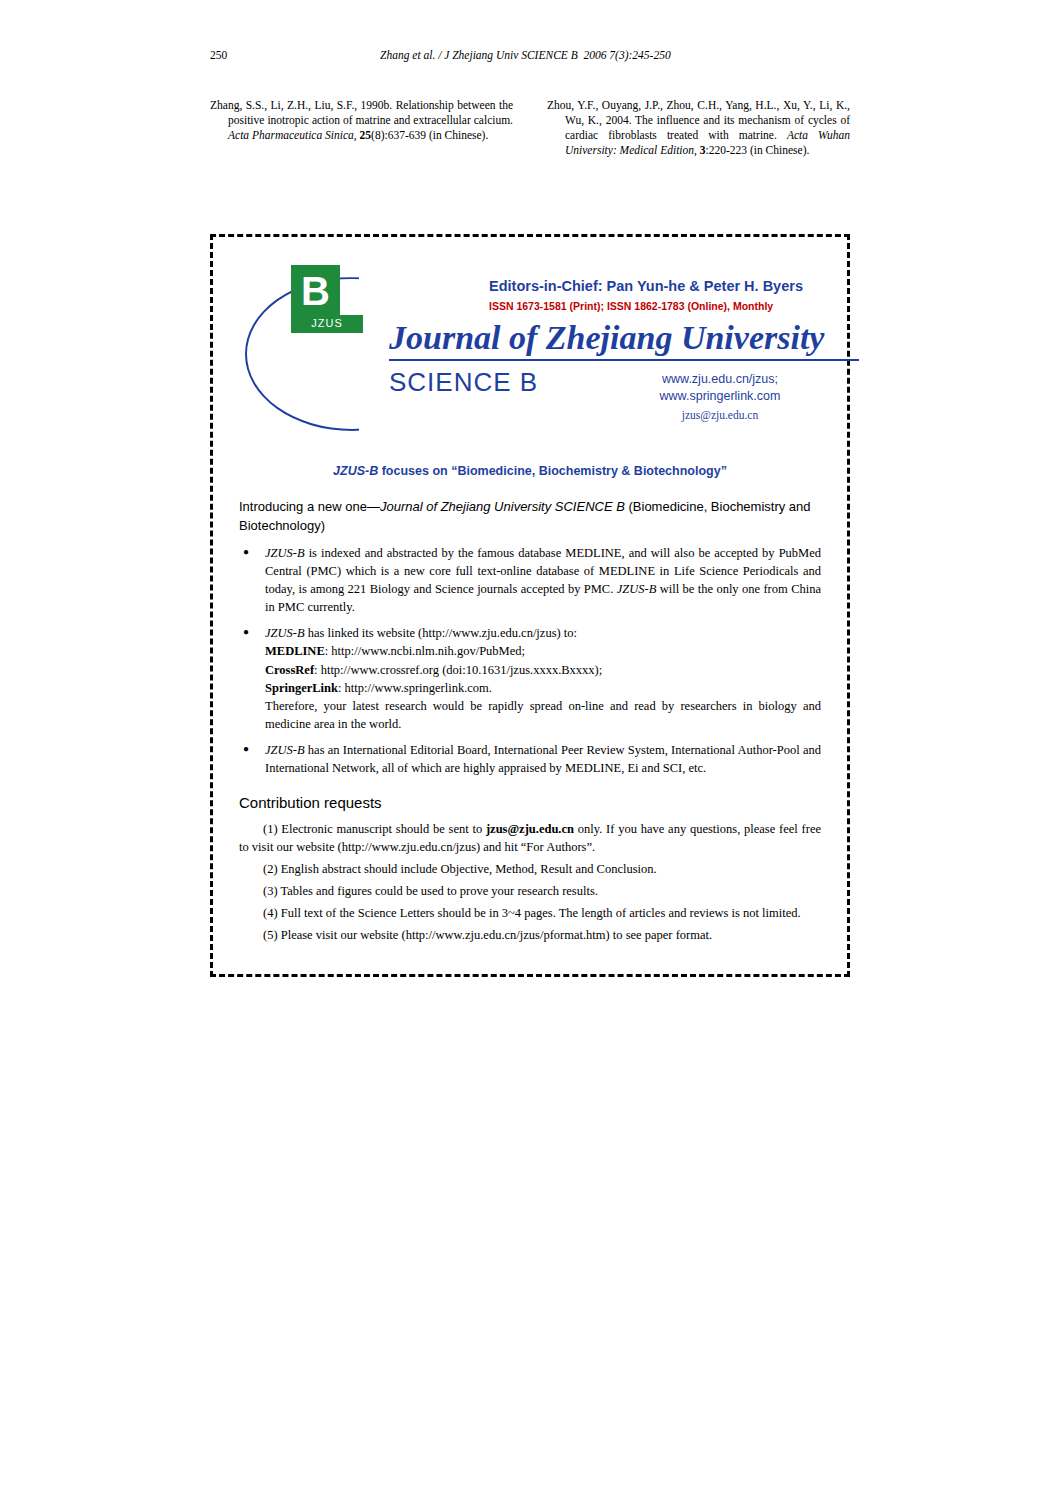250
Zhang et al. / J Zhejiang Univ SCIENCE B 2006 7(3):245-250
Zhang, S.S., Li, Z.H., Liu, S.F., 1990b. Relationship between the positive inotropic action of matrine and extracellular calcium. Acta Pharmaceutica Sinica, 25(8):637-639 (in Chinese).
Zhou, Y.F., Ouyang, J.P., Zhou, C.H., Yang, H.L., Xu, Y., Li, K., Wu, K., 2004. The influence and its mechanism of cycles of cardiac fibroblasts treated with matrine. Acta Wuhan University: Medical Edition, 3:220-223 (in Chinese).
B
JZUS
Editors-in-Chief: Pan Yun-he & Peter H. Byers
ISSN 1673-1581 (Print); ISSN 1862-1783 (Online), Monthly
Journal of Zhejiang University
SCIENCE B
www.zju.edu.cn/jzus; www.springerlink.com
jzus@zju.edu.cn
JZUS-B focuses on “Biomedicine, Biochemistry & Biotechnology”
Introducing a new one—Journal of Zhejiang University SCIENCE B (Biomedicine, Biochemistry and Biotechnology)
JZUS-B is indexed and abstracted by the famous database MEDLINE, and will also be accepted by PubMed Central (PMC) which is a new core full text-online database of MEDLINE in Life Science Periodicals and today, is among 221 Biology and Science journals accepted by PMC. JZUS-B will be the only one from China in PMC currently.
JZUS-B has linked its website (http://www.zju.edu.cn/jzus) to:
MEDLINE: http://www.ncbi.nlm.nih.gov/PubMed;
CrossRef: http://www.crossref.org (doi:10.1631/jzus.xxxx.Bxxxx);
SpringerLink: http://www.springerlink.com.
Therefore, your latest research would be rapidly spread on-line and read by researchers in biology and medicine area in the world.
JZUS-B has an International Editorial Board, International Peer Review System, International Author-Pool and International Network, all of which are highly appraised by MEDLINE, Ei and SCI, etc.
Contribution requests
(1) Electronic manuscript should be sent to jzus@zju.edu.cn only. If you have any questions, please feel free to visit our website (http://www.zju.edu.cn/jzus) and hit “For Authors”.
(2) English abstract should include Objective, Method, Result and Conclusion.
(3) Tables and figures could be used to prove your research results.
(4) Full text of the Science Letters should be in 3~4 pages. The length of articles and reviews is not limited.
(5) Please visit our website (http://www.zju.edu.cn/jzus/pformat.htm) to see paper format.